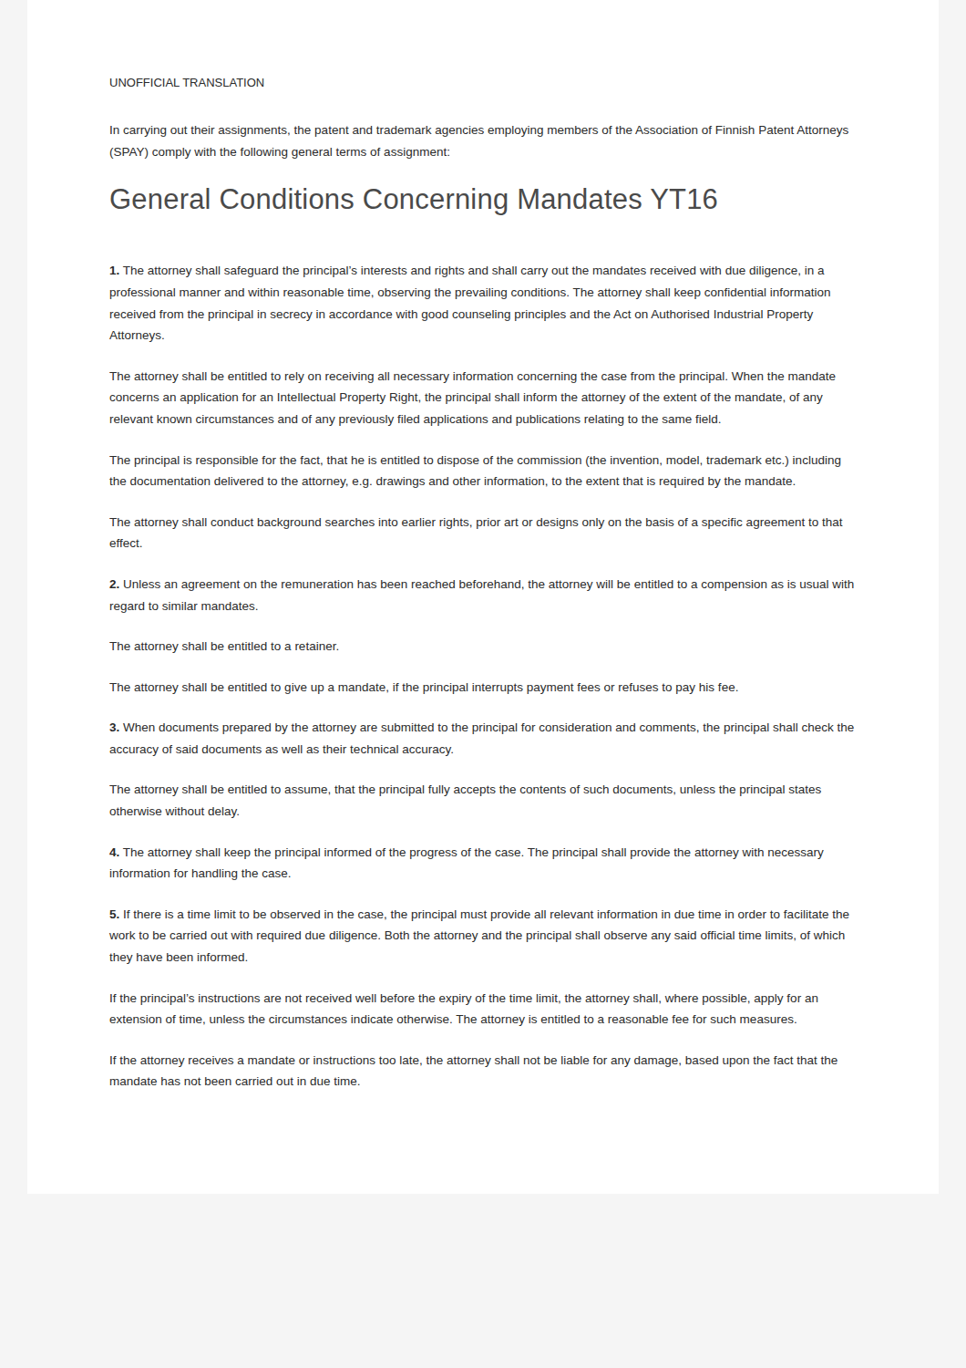UNOFFICIAL TRANSLATION
In carrying out their assignments, the patent and trademark agencies employing members of the Association of Finnish Patent Attorneys (SPAY) comply with the following general terms of assignment:
General Conditions Concerning Mandates YT16
1. The attorney shall safeguard the principal’s interests and rights and shall carry out the mandates received with due diligence, in a professional manner and within reasonable time, observing the prevailing conditions. The attorney shall keep confidential information received from the principal in secrecy in accordance with good counseling principles and the Act on Authorised Industrial Property Attorneys.
The attorney shall be entitled to rely on receiving all necessary information concerning the case from the principal. When the mandate concerns an application for an Intellectual Property Right, the principal shall inform the attorney of the extent of the mandate, of any relevant known circumstances and of any previously filed applications and publications relating to the same field.
The principal is responsible for the fact, that he is entitled to dispose of the commission (the invention, model, trademark etc.) including the documentation delivered to the attorney, e.g. drawings and other information, to the extent that is required by the mandate.
The attorney shall conduct background searches into earlier rights, prior art or designs only on the basis of a specific agreement to that effect.
2. Unless an agreement on the remuneration has been reached beforehand, the attorney will be entitled to a compension as is usual with regard to similar mandates.
The attorney shall be entitled to a retainer.
The attorney shall be entitled to give up a mandate, if the principal interrupts payment fees or refuses to pay his fee.
3. When documents prepared by the attorney are submitted to the principal for consideration and comments, the principal shall check the accuracy of said documents as well as their technical accuracy.
The attorney shall be entitled to assume, that the principal fully accepts the contents of such documents, unless the principal states otherwise without delay.
4. The attorney shall keep the principal informed of the progress of the case. The principal shall provide the attorney with necessary information for handling the case.
5. If there is a time limit to be observed in the case, the principal must provide all relevant information in due time in order to facilitate the work to be carried out with required due diligence. Both the attorney and the principal shall observe any said official time limits, of which they have been informed.
If the principal’s instructions are not received well before the expiry of the time limit, the attorney shall, where possible, apply for an extension of time, unless the circumstances indicate otherwise. The attorney is entitled to a reasonable fee for such measures.
If the attorney receives a mandate or instructions too late, the attorney shall not be liable for any damage, based upon the fact that the mandate has not been carried out in due time.